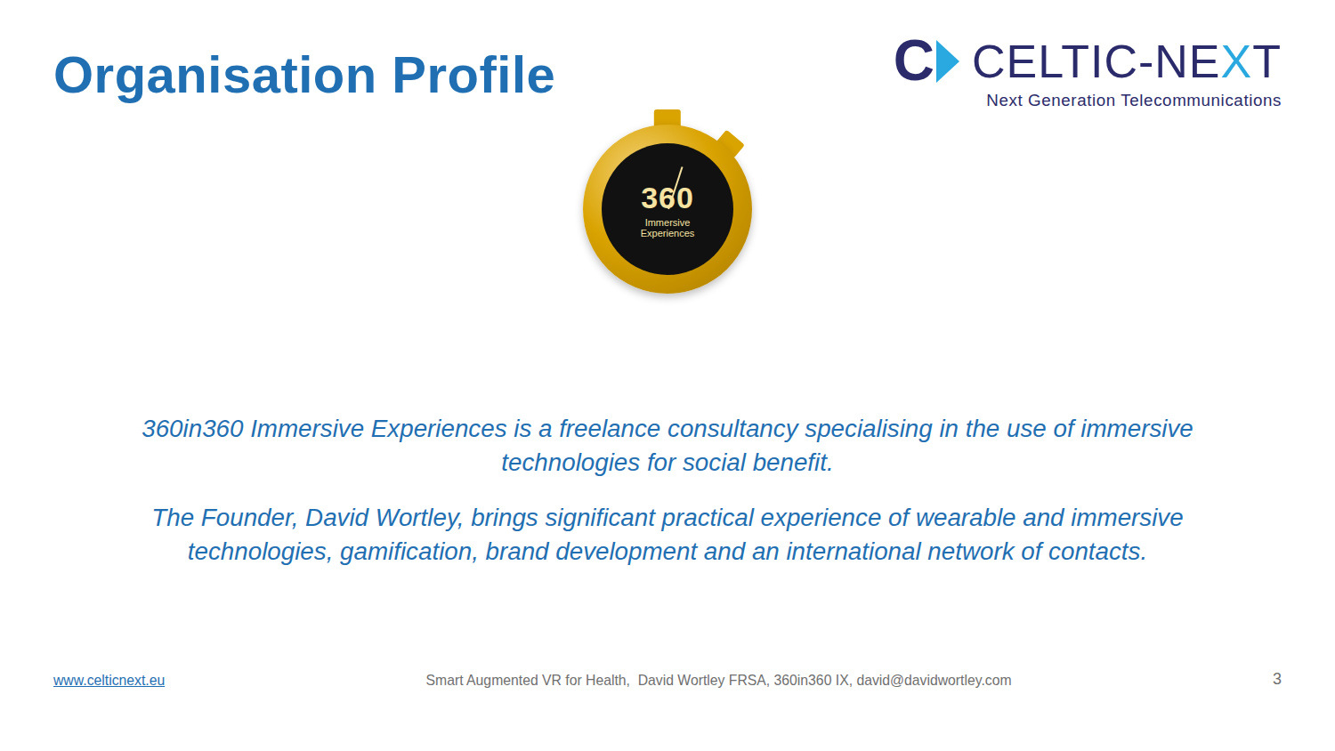Organisation Profile
C
CELTIC-NEXT
Next Generation Telecommunications
360 360 360 360 360 360 360 360
360
Immersive
Experiences
360in360 Immersive Experiences is a freelance consultancy specialising in the use of immersive technologies for social benefit.
The Founder, David Wortley, brings significant practical experience of wearable and immersive technologies, gamification, brand development and an international network of contacts.
www.celticnext.eu
Smart Augmented VR for Health, David Wortley FRSA, 360in360 IX, david@davidwortley.com
3